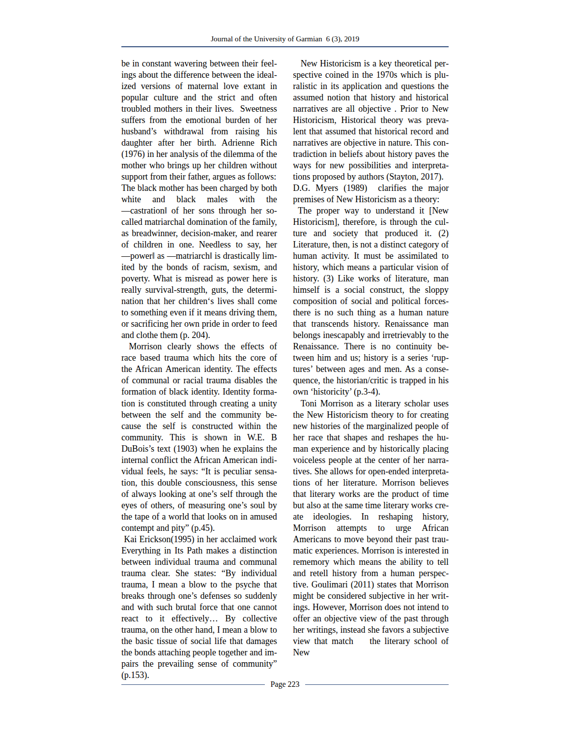Journal of the University of Garmian 6 (3), 2019
be in constant wavering between their feelings about the difference between the idealized versions of maternal love extant in popular culture and the strict and often troubled mothers in their lives. Sweetness suffers from the emotional burden of her husband’s withdrawal from raising his daughter after her birth. Adrienne Rich (1976) in her analysis of the dilemma of the mother who brings up her children without support from their father, argues as follows:
The black mother has been charged by both white and black males with the ―castration‖ of her sons through her so-called matriarchal domination of the family, as breadwinner, decision-maker, and rearer of children in one. Needless to say, her ―power‖ as ―matriarch‖ is drastically limited by the bonds of racism, sexism, and poverty. What is misread as power here is really survival-strength, guts, the determination that her children‘s lives shall come to something even if it means driving them, or sacrificing her own pride in order to feed and clothe them (p. 204).
Morrison clearly shows the effects of race based trauma which hits the core of the African American identity. The effects of communal or racial trauma disables the formation of black identity. Identity formation is constituted through creating a unity between the self and the community because the self is constructed within the community. This is shown in W.E. B DuBois’s text (1903) when he explains the internal conflict the African American individual feels, he says: “It is peculiar sensation, this double consciousness, this sense of always looking at one’s self through the eyes of others, of measuring one’s soul by the tape of a world that looks on in amused contempt and pity” (p.45).
Kai Erickson(1995) in her acclaimed work Everything in Its Path makes a distinction between individual trauma and communal trauma clear. She states: “By individual trauma, I mean a blow to the psyche that breaks through one’s defenses so suddenly and with such brutal force that one cannot react to it effectively… By collective trauma, on the other hand, I mean a blow to the basic tissue of social life that damages the bonds attaching people together and impairs the prevailing sense of community” (p.153).
New Historicism is a key theoretical perspective coined in the 1970s which is pluralistic in its application and questions the assumed notion that history and historical narratives are all objective . Prior to New Historicism, Historical theory was prevalent that assumed that historical record and narratives are objective in nature. This contradiction in beliefs about history paves the ways for new possibilities and interpretations proposed by authors (Stayton, 2017).
D.G. Myers (1989) clarifies the major premises of New Historicism as a theory:
The proper way to understand it [New Historicism], therefore, is through the culture and society that produced it. (2) Literature, then, is not a distinct category of human activity. It must be assimilated to history, which means a particular vision of history. (3) Like works of literature, man himself is a social construct, the sloppy composition of social and political forces- there is no such thing as a human nature that transcends history. Renaissance man belongs inescapably and irretrievably to the Renaissance. There is no continuity between him and us; history is a series ‘ruptures’ between ages and men. As a consequence, the historian/critic is trapped in his own ‘historicity’ (p.3-4).
Toni Morrison as a literary scholar uses the New Historicism theory to for creating new histories of the marginalized people of her race that shapes and reshapes the human experience and by historically placing voiceless people at the center of her narratives. She allows for open-ended interpretations of her literature. Morrison believes that literary works are the product of time but also at the same time literary works create ideologies. In reshaping history, Morrison attempts to urge African Americans to move beyond their past traumatic experiences. Morrison is interested in rememory which means the ability to tell and retell history from a human perspective. Goulimari (2011) states that Morrison might be considered subjective in her writings. However, Morrison does not intend to offer an objective view of the past through her writings, instead she favors a subjective view that match the literary school of New
Page 223